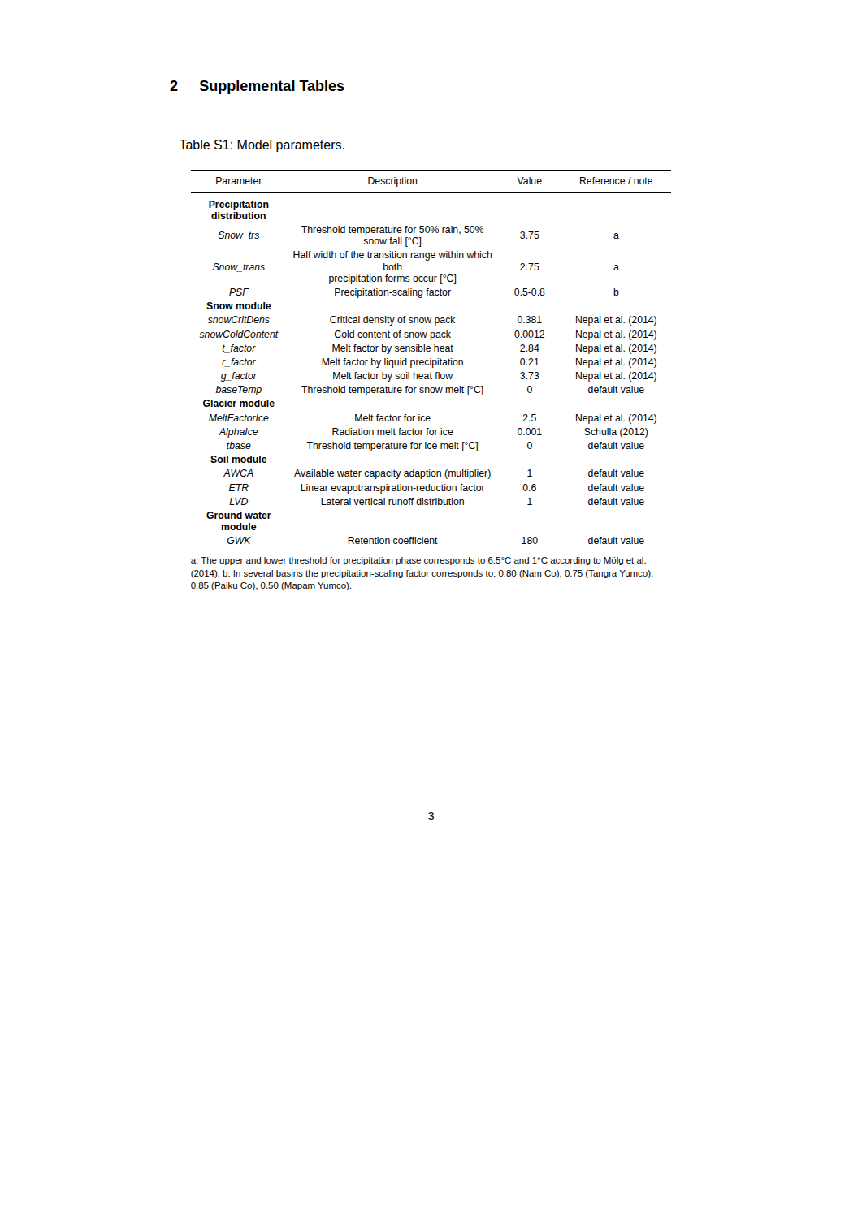2 Supplemental Tables
Table S1: Model parameters.
| Parameter | Description | Value | Reference / note |
| --- | --- | --- | --- |
| Precipitation distribution | | | |
| Snow_trs | Threshold temperature for 50% rain, 50% snow fall [°C] | 3.75 | a |
| Snow_trans | Half width of the transition range within which both precipitation forms occur [°C] | 2.75 | a |
| PSF | Precipitation-scaling factor | 0.5-0.8 | b |
| Snow module | | | |
| snowCritDens | Critical density of snow pack | 0.381 | Nepal et al. (2014) |
| snowColdContent | Cold content of snow pack | 0.0012 | Nepal et al. (2014) |
| t_factor | Melt factor by sensible heat | 2.84 | Nepal et al. (2014) |
| r_factor | Melt factor by liquid precipitation | 0.21 | Nepal et al. (2014) |
| g_factor | Melt factor by soil heat flow | 3.73 | Nepal et al. (2014) |
| baseTemp | Threshold temperature for snow melt [°C] | 0 | default value |
| Glacier module | | | |
| MeltFactorIce | Melt factor for ice | 2.5 | Nepal et al. (2014) |
| AlphaIce | Radiation melt factor for ice | 0.001 | Schulla (2012) |
| tbase | Threshold temperature for ice melt [°C] | 0 | default value |
| Soil module | | | |
| AWCA | Available water capacity adaption (multiplier) | 1 | default value |
| ETR | Linear evapotranspiration-reduction factor | 0.6 | default value |
| LVD | Lateral vertical runoff distribution | 1 | default value |
| Ground water module | | | |
| GWK | Retention coefficient | 180 | default value |
a: The upper and lower threshold for precipitation phase corresponds to 6.5°C and 1°C according to Mölg et al. (2014). b: In several basins the precipitation-scaling factor corresponds to: 0.80 (Nam Co), 0.75 (Tangra Yumco), 0.85 (Paiku Co), 0.50 (Mapam Yumco).
3